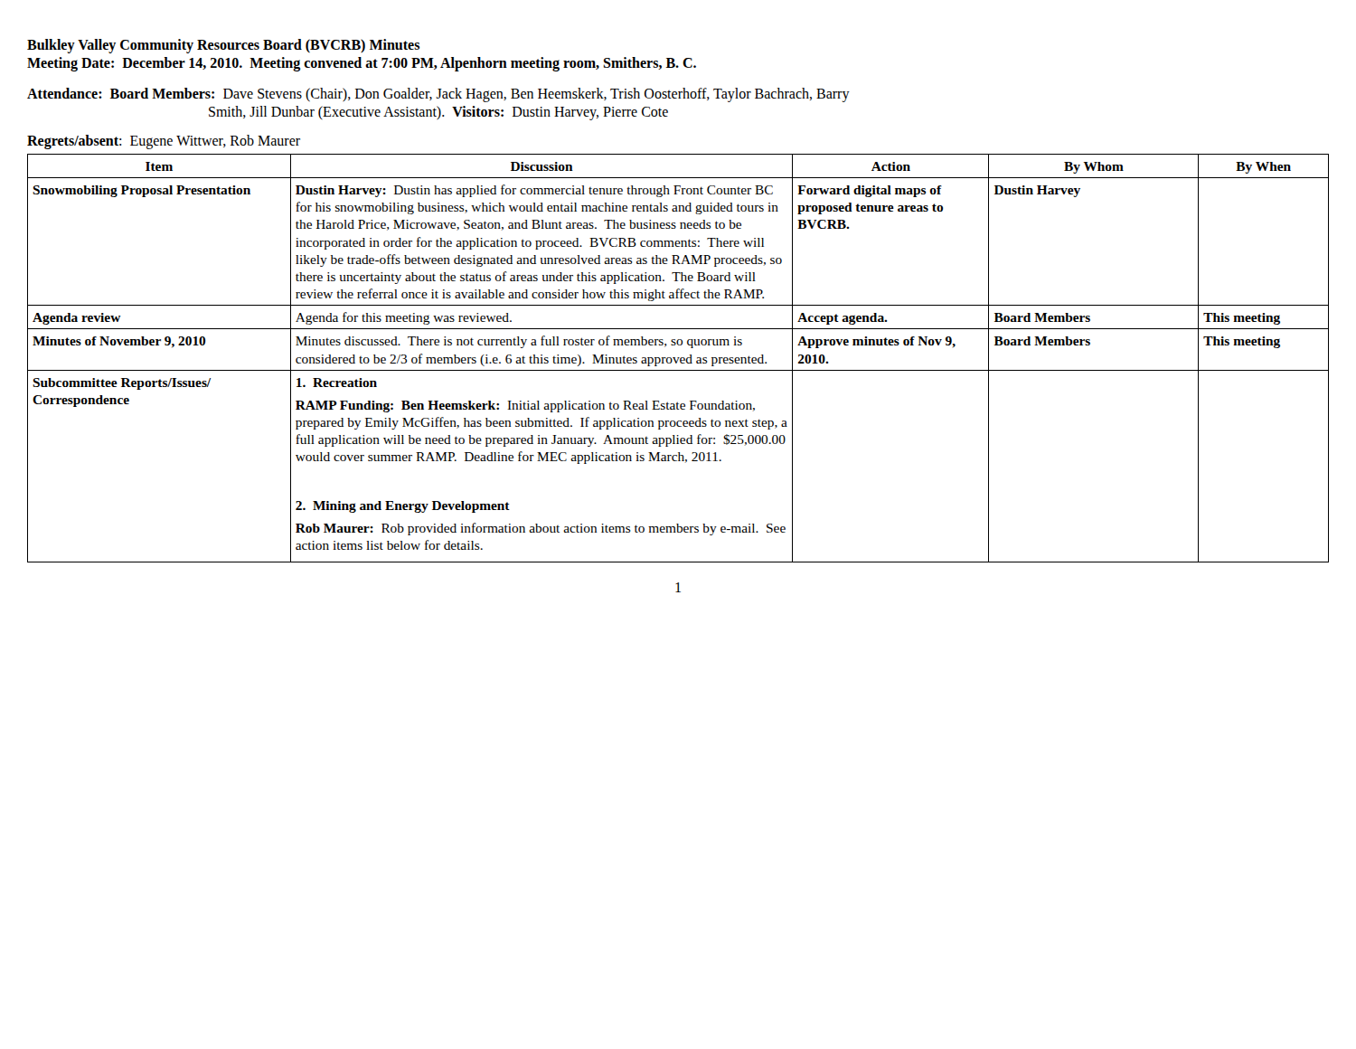Bulkley Valley Community Resources Board (BVCRB) Minutes
Meeting Date: December 14, 2010. Meeting convened at 7:00 PM, Alpenhorn meeting room, Smithers, B. C.
Attendance: Board Members: Dave Stevens (Chair), Don Goalder, Jack Hagen, Ben Heemskerk, Trish Oosterhoff, Taylor Bachrach, Barry Smith, Jill Dunbar (Executive Assistant). Visitors: Dustin Harvey, Pierre Cote
Regrets/absent: Eugene Wittwer, Rob Maurer
| Item | Discussion | Action | By Whom | By When |
| --- | --- | --- | --- | --- |
| Snowmobiling Proposal Presentation | Dustin Harvey: Dustin has applied for commercial tenure through Front Counter BC for his snowmobiling business, which would entail machine rentals and guided tours in the Harold Price, Microwave, Seaton, and Blunt areas. The business needs to be incorporated in order for the application to proceed. BVCRB comments: There will likely be trade-offs between designated and unresolved areas as the RAMP proceeds, so there is uncertainty about the status of areas under this application. The Board will review the referral once it is available and consider how this might affect the RAMP. | Forward digital maps of proposed tenure areas to BVCRB. | Dustin Harvey | |
| Agenda review | Agenda for this meeting was reviewed. | Accept agenda. | Board Members | This meeting |
| Minutes of November 9, 2010 | Minutes discussed. There is not currently a full roster of members, so quorum is considered to be 2/3 of members (i.e. 6 at this time). Minutes approved as presented. | Approve minutes of Nov 9, 2010. | Board Members | This meeting |
| Subcommittee Reports/Issues/ Correspondence | 1. Recreation RAMP Funding: Ben Heemskerk: Initial application to Real Estate Foundation, prepared by Emily McGiffen, has been submitted. If application proceeds to next step, a full application will be need to be prepared in January. Amount applied for: $25,000.00 would cover summer RAMP. Deadline for MEC application is March, 2011. 2. Mining and Energy Development Rob Maurer: Rob provided information about action items to members by e-mail. See action items list below for details. | | | |
1